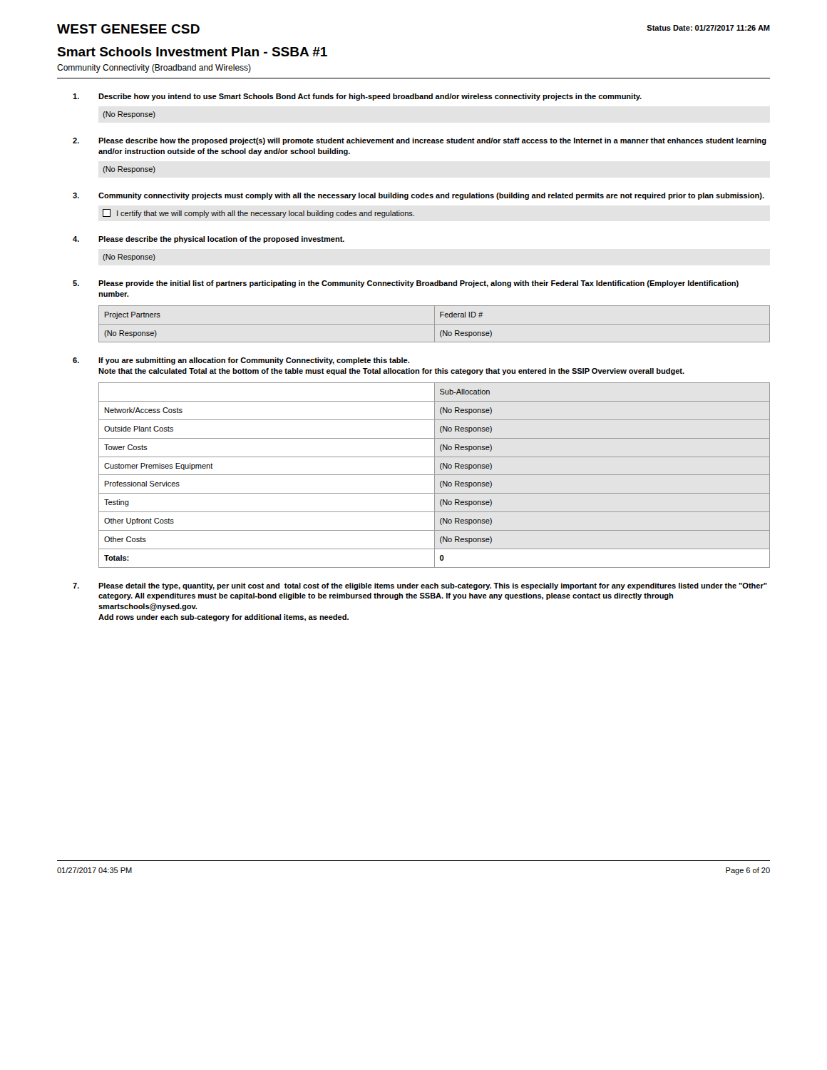WEST GENESEE CSD
Status Date: 01/27/2017 11:26 AM
Smart Schools Investment Plan - SSBA #1
Community Connectivity (Broadband and Wireless)
Describe how you intend to use Smart Schools Bond Act funds for high-speed broadband and/or wireless connectivity projects in the community.
(No Response)
Please describe how the proposed project(s) will promote student achievement and increase student and/or staff access to the Internet in a manner that enhances student learning and/or instruction outside of the school day and/or school building.
(No Response)
Community connectivity projects must comply with all the necessary local building codes and regulations (building and related permits are not required prior to plan submission).
I certify that we will comply with all the necessary local building codes and regulations.
Please describe the physical location of the proposed investment.
(No Response)
Please provide the initial list of partners participating in the Community Connectivity Broadband Project, along with their Federal Tax Identification (Employer Identification) number.
| Project Partners | Federal ID # |
| --- | --- |
| (No Response) | (No Response) |
If you are submitting an allocation for Community Connectivity, complete this table.
Note that the calculated Total at the bottom of the table must equal the Total allocation for this category that you entered in the SSIP Overview overall budget.
| | Sub-Allocation |
| --- | --- |
| Network/Access Costs | (No Response) |
| Outside Plant Costs | (No Response) |
| Tower Costs | (No Response) |
| Customer Premises Equipment | (No Response) |
| Professional Services | (No Response) |
| Testing | (No Response) |
| Other Upfront Costs | (No Response) |
| Other Costs | (No Response) |
| Totals: | 0 |
Please detail the type, quantity, per unit cost and total cost of the eligible items under each sub-category. This is especially important for any expenditures listed under the "Other" category. All expenditures must be capital-bond eligible to be reimbursed through the SSBA. If you have any questions, please contact us directly through smartschools@nysed.gov.
Add rows under each sub-category for additional items, as needed.
01/27/2017 04:35 PM
Page 6 of 20